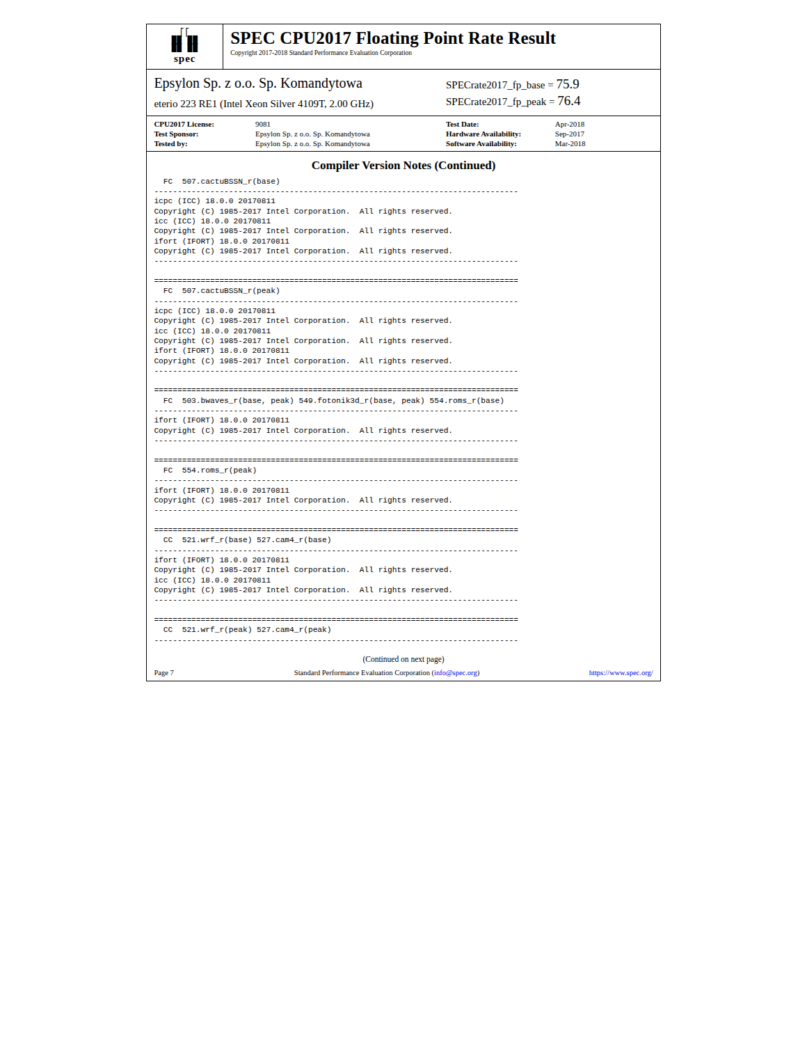⎡⎡
██ ██
██ ██
spec
SPEC CPU2017 Floating Point Rate Result
Copyright 2017-2018 Standard Performance Evaluation Corporation
Epsylon Sp. z o.o. Sp. Komandytowa
eterio 223 RE1 (Intel Xeon Silver 4109T, 2.00 GHz)
SPECrate2017_fp_base = 75.9
SPECrate2017_fp_peak = 76.4
| CPU2017 License: | 9081 |
| Test Sponsor: | Epsylon Sp. z o.o. Sp. Komandytowa |
| Tested by: | Epsylon Sp. z o.o. Sp. Komandytowa |
| Test Date: | Apr-2018 |
| Hardware Availability: | Sep-2017 |
| Software Availability: | Mar-2018 |
Compiler Version Notes (Continued)
  FC  507.cactuBSSN_r(base)
------------------------------------------------------------------------------
icpc (ICC) 18.0.0 20170811
Copyright (C) 1985-2017 Intel Corporation.  All rights reserved.
icc (ICC) 18.0.0 20170811
Copyright (C) 1985-2017 Intel Corporation.  All rights reserved.
ifort (IFORT) 18.0.0 20170811
Copyright (C) 1985-2017 Intel Corporation.  All rights reserved.
------------------------------------------------------------------------------

==============================================================================
  FC  507.cactuBSSN_r(peak)
------------------------------------------------------------------------------
icpc (ICC) 18.0.0 20170811
Copyright (C) 1985-2017 Intel Corporation.  All rights reserved.
icc (ICC) 18.0.0 20170811
Copyright (C) 1985-2017 Intel Corporation.  All rights reserved.
ifort (IFORT) 18.0.0 20170811
Copyright (C) 1985-2017 Intel Corporation.  All rights reserved.
------------------------------------------------------------------------------

==============================================================================
  FC  503.bwaves_r(base, peak) 549.fotonik3d_r(base, peak) 554.roms_r(base)
------------------------------------------------------------------------------
ifort (IFORT) 18.0.0 20170811
Copyright (C) 1985-2017 Intel Corporation.  All rights reserved.
------------------------------------------------------------------------------

==============================================================================
  FC  554.roms_r(peak)
------------------------------------------------------------------------------
ifort (IFORT) 18.0.0 20170811
Copyright (C) 1985-2017 Intel Corporation.  All rights reserved.
------------------------------------------------------------------------------

==============================================================================
  CC  521.wrf_r(base) 527.cam4_r(base)
------------------------------------------------------------------------------
ifort (IFORT) 18.0.0 20170811
Copyright (C) 1985-2017 Intel Corporation.  All rights reserved.
icc (ICC) 18.0.0 20170811
Copyright (C) 1985-2017 Intel Corporation.  All rights reserved.
------------------------------------------------------------------------------

==============================================================================
  CC  521.wrf_r(peak) 527.cam4_r(peak)
------------------------------------------------------------------------------
(Continued on next page)
Page 7
Standard Performance Evaluation Corporation (info@spec.org)
https://www.spec.org/